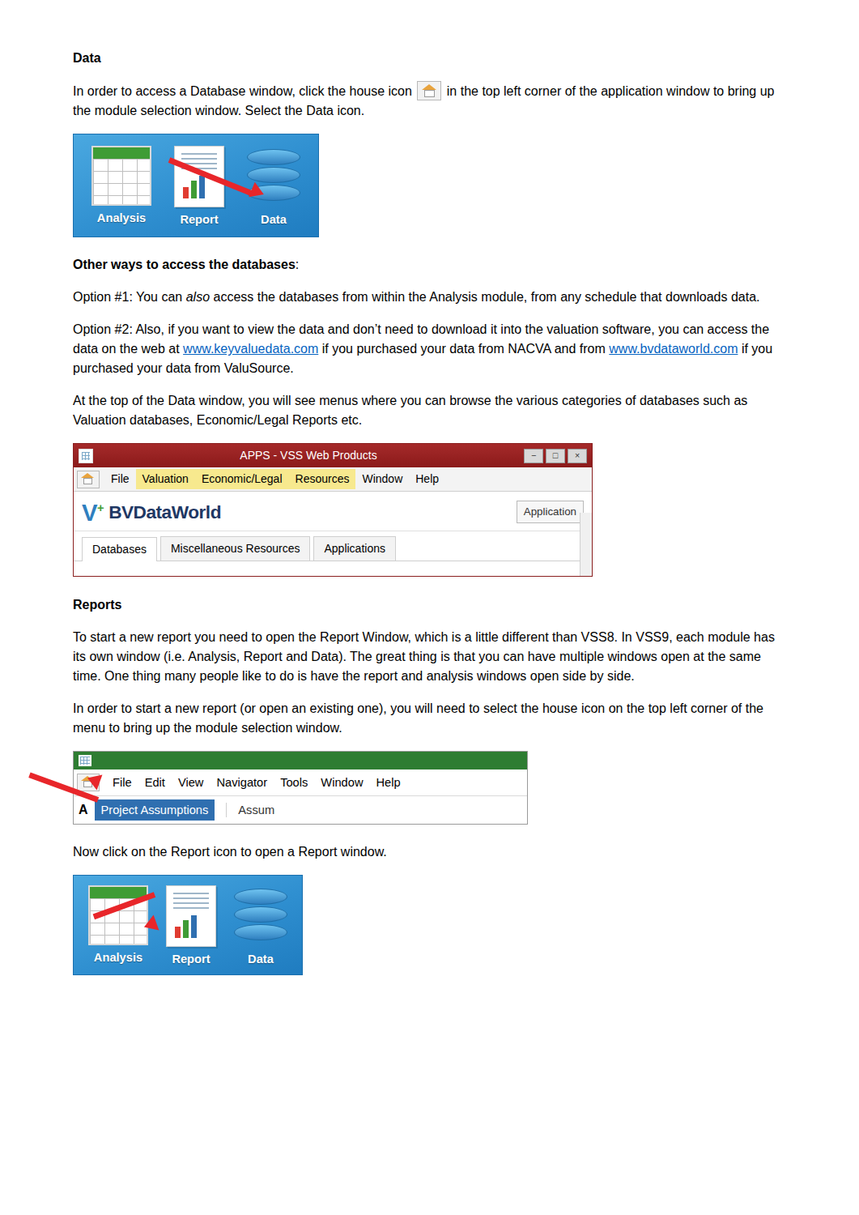Data
In order to access a Database window, click the house icon in the top left corner of the application window to bring up the module selection window. Select the Data icon.
Analysis
Report
Data
Other ways to access the databases:
Option #1: You can also access the databases from within the Analysis module, from any schedule that downloads data.
Option #2: Also, if you want to view the data and don’t need to download it into the valuation software, you can access the data on the web at www.keyvaluedata.com if you purchased your data from NACVA and from www.bvdataworld.com if you purchased your data from ValuSource.
At the top of the Data window, you will see menus where you can browse the various categories of databases such as Valuation databases, Economic/Legal Reports etc.
APPS - VSS Web Products
−□×
File
Valuation
Economic/Legal
Resources
Window
Help
V+ BVData World
Application
Databases
Miscellaneous Resources
Applications
Reports
To start a new report you need to open the Report Window, which is a little different than VSS8. In VSS9, each module has its own window (i.e. Analysis, Report and Data). The great thing is that you can have multiple windows open at the same time. One thing many people like to do is have the report and analysis windows open side by side.
In order to start a new report (or open an existing one), you will need to select the house icon on the top left corner of the menu to bring up the module selection window.
File
Edit
View
Navigator
Tools
Window
Help
A Project Assumptions Assum
Now click on the Report icon to open a Report window.
Analysis
Report
Data